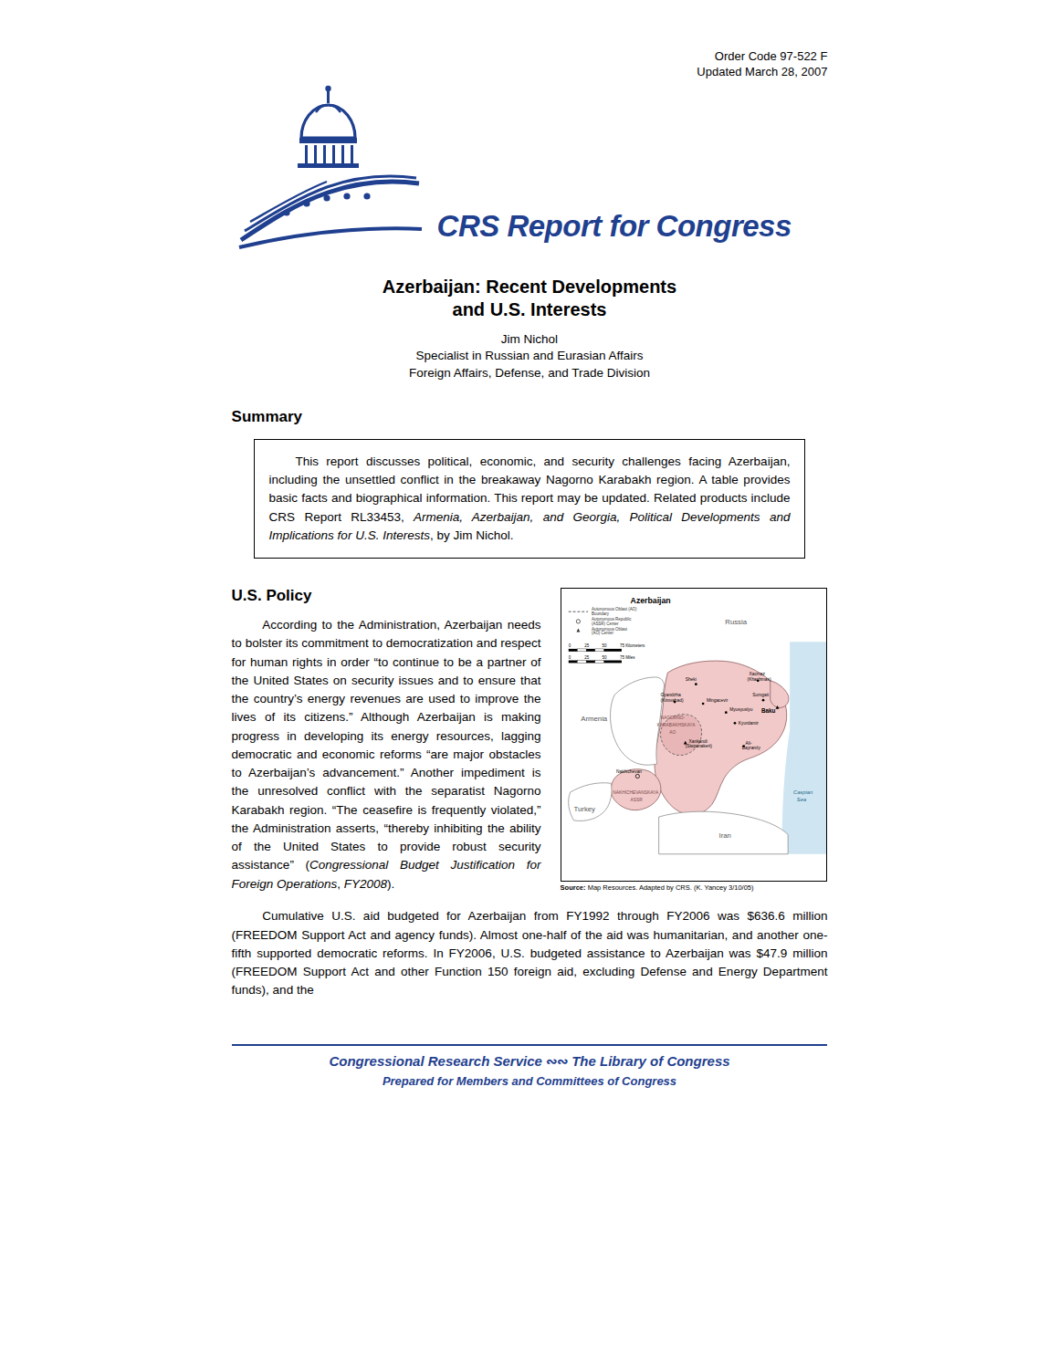Order Code 97-522 F
Updated March 28, 2007
CRS Report for Congress
Azerbaijan: Recent Developments
and U.S. Interests
Jim Nichol
Specialist in Russian and Eurasian Affairs
Foreign Affairs, Defense, and Trade Division
Summary
This report discusses political, economic, and security challenges facing Azerbaijan, including the unsettled conflict in the breakaway Nagorno Karabakh region. A table provides basic facts and biographical information. This report may be updated. Related products include CRS Report RL33453, Armenia, Azerbaijan, and Georgia, Political Developments and Implications for U.S. Interests, by Jim Nichol.
U.S. Policy
Azerbaijan Autonomous Oblast (AO) Boundary Autonomous Republic (ASSR) Center Autonomous Oblast (AO) Center 0 25 50 75 Kilometers 0 25 50 75 Miles Caspian Sea Russia Armenia Turkey Iran Sheki Gyandzha (Kirovabad) Mingacevir Myusyuslyu Kyurdamir Xacmaz (Khachmas) Sumgait Baku Ali- Bayramly Xankandi (Stepanakert) NAGORNO- KARABAKHSKAYA AO Nakhichevan NAKHICHEVANSKAYA ASSR
Source: Map Resources. Adapted by CRS. (K. Yancey 3/10/05)
According to the Administration, Azerbaijan needs to bolster its commitment to democratization and respect for human rights in order “to continue to be a partner of the United States on security issues and to ensure that the country’s energy revenues are used to improve the lives of its citizens.” Although Azerbaijan is making progress in developing its energy resources, lagging democratic and economic reforms “are major obstacles to Azerbaijan’s advancement.” Another impediment is the unresolved conflict with the separatist Nagorno Karabakh region. “The ceasefire is frequently violated,” the Administration asserts, “thereby inhibiting the ability of the United States to provide robust security assistance” (Congressional Budget Justification for Foreign Operations, FY2008).
Cumulative U.S. aid budgeted for Azerbaijan from FY1992 through FY2006 was $636.6 million (FREEDOM Support Act and agency funds). Almost one-half of the aid was humanitarian, and another one-fifth supported democratic reforms. In FY2006, U.S. budgeted assistance to Azerbaijan was $47.9 million (FREEDOM Support Act and other Function 150 foreign aid, excluding Defense and Energy Department funds), and the
Congressional Research Service ∾∾ The Library of Congress
Prepared for Members and Committees of Congress